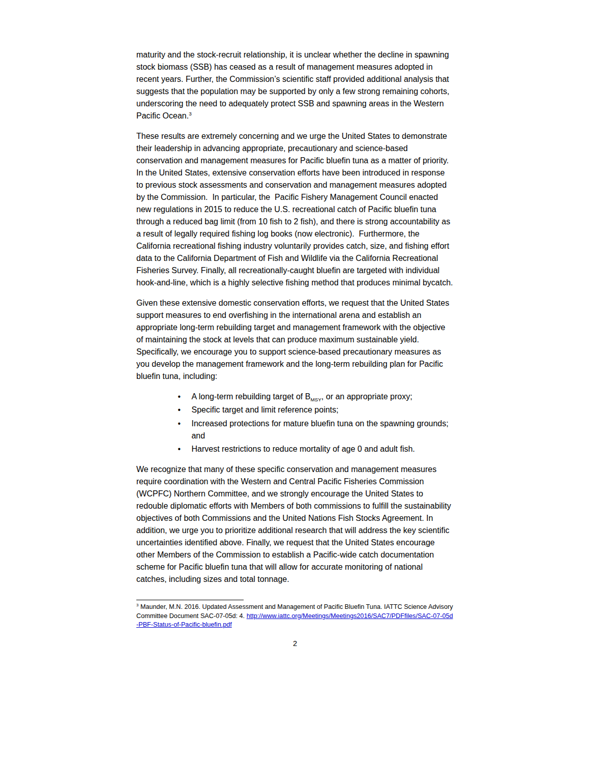maturity and the stock-recruit relationship, it is unclear whether the decline in spawning stock biomass (SSB) has ceased as a result of management measures adopted in recent years. Further, the Commission’s scientific staff provided additional analysis that suggests that the population may be supported by only a few strong remaining cohorts, underscoring the need to adequately protect SSB and spawning areas in the Western Pacific Ocean.3
These results are extremely concerning and we urge the United States to demonstrate their leadership in advancing appropriate, precautionary and science-based conservation and management measures for Pacific bluefin tuna as a matter of priority. In the United States, extensive conservation efforts have been introduced in response to previous stock assessments and conservation and management measures adopted by the Commission. In particular, the Pacific Fishery Management Council enacted new regulations in 2015 to reduce the U.S. recreational catch of Pacific bluefin tuna through a reduced bag limit (from 10 fish to 2 fish), and there is strong accountability as a result of legally required fishing log books (now electronic). Furthermore, the California recreational fishing industry voluntarily provides catch, size, and fishing effort data to the California Department of Fish and Wildlife via the California Recreational Fisheries Survey. Finally, all recreationally-caught bluefin are targeted with individual hook-and-line, which is a highly selective fishing method that produces minimal bycatch.
Given these extensive domestic conservation efforts, we request that the United States support measures to end overfishing in the international arena and establish an appropriate long-term rebuilding target and management framework with the objective of maintaining the stock at levels that can produce maximum sustainable yield. Specifically, we encourage you to support science-based precautionary measures as you develop the management framework and the long-term rebuilding plan for Pacific bluefin tuna, including:
A long-term rebuilding target of BMSY, or an appropriate proxy;
Specific target and limit reference points;
Increased protections for mature bluefin tuna on the spawning grounds; and
Harvest restrictions to reduce mortality of age 0 and adult fish.
We recognize that many of these specific conservation and management measures require coordination with the Western and Central Pacific Fisheries Commission (WCPFC) Northern Committee, and we strongly encourage the United States to redouble diplomatic efforts with Members of both commissions to fulfill the sustainability objectives of both Commissions and the United Nations Fish Stocks Agreement. In addition, we urge you to prioritize additional research that will address the key scientific uncertainties identified above. Finally, we request that the United States encourage other Members of the Commission to establish a Pacific-wide catch documentation scheme for Pacific bluefin tuna that will allow for accurate monitoring of national catches, including sizes and total tonnage.
3 Maunder, M.N. 2016. Updated Assessment and Management of Pacific Bluefin Tuna. IATTC Science Advisory Committee Document SAC-07-05d: 4. http://www.iattc.org/Meetings/Meetings2016/SAC7/PDFfiles/SAC-07-05d-PBF-Status-of-Pacific-bluefin.pdf
2